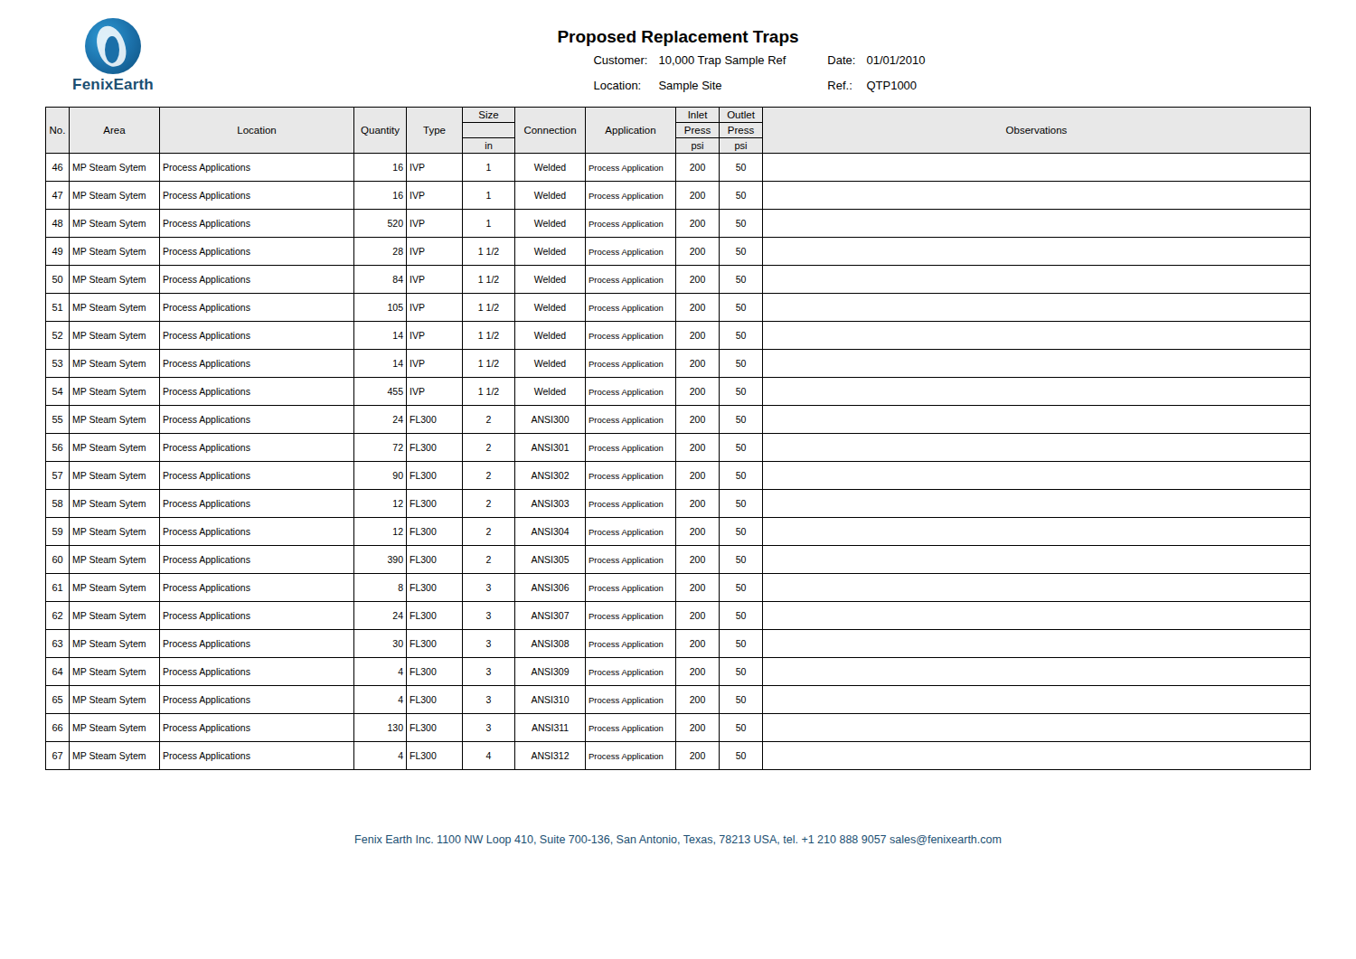Fenix Earth
Proposed Replacement Traps
| Customer: | 10,000 Trap Sample Ref | Date: | 01/01/2010 |
| Location: | Sample Site | Ref.: | QTP1000 |
| No. | Area | Location | Quantity | Type | Size | Connection | Application | Inlet | Outlet | Observations |
| --- | --- | --- | --- | --- | --- | --- | --- | --- | --- | --- |
| | Press | Press |
| in | psi | psi |
| 46 | MP Steam Sytem | Process Applications | 16 | IVP | 1 | Welded | Process Application | 200 | 50 | |
| 47 | MP Steam Sytem | Process Applications | 16 | IVP | 1 | Welded | Process Application | 200 | 50 | |
| 48 | MP Steam Sytem | Process Applications | 520 | IVP | 1 | Welded | Process Application | 200 | 50 | |
| 49 | MP Steam Sytem | Process Applications | 28 | IVP | 1 1/2 | Welded | Process Application | 200 | 50 | |
| 50 | MP Steam Sytem | Process Applications | 84 | IVP | 1 1/2 | Welded | Process Application | 200 | 50 | |
| 51 | MP Steam Sytem | Process Applications | 105 | IVP | 1 1/2 | Welded | Process Application | 200 | 50 | |
| 52 | MP Steam Sytem | Process Applications | 14 | IVP | 1 1/2 | Welded | Process Application | 200 | 50 | |
| 53 | MP Steam Sytem | Process Applications | 14 | IVP | 1 1/2 | Welded | Process Application | 200 | 50 | |
| 54 | MP Steam Sytem | Process Applications | 455 | IVP | 1 1/2 | Welded | Process Application | 200 | 50 | |
| 55 | MP Steam Sytem | Process Applications | 24 | FL300 | 2 | ANSI300 | Process Application | 200 | 50 | |
| 56 | MP Steam Sytem | Process Applications | 72 | FL300 | 2 | ANSI301 | Process Application | 200 | 50 | |
| 57 | MP Steam Sytem | Process Applications | 90 | FL300 | 2 | ANSI302 | Process Application | 200 | 50 | |
| 58 | MP Steam Sytem | Process Applications | 12 | FL300 | 2 | ANSI303 | Process Application | 200 | 50 | |
| 59 | MP Steam Sytem | Process Applications | 12 | FL300 | 2 | ANSI304 | Process Application | 200 | 50 | |
| 60 | MP Steam Sytem | Process Applications | 390 | FL300 | 2 | ANSI305 | Process Application | 200 | 50 | |
| 61 | MP Steam Sytem | Process Applications | 8 | FL300 | 3 | ANSI306 | Process Application | 200 | 50 | |
| 62 | MP Steam Sytem | Process Applications | 24 | FL300 | 3 | ANSI307 | Process Application | 200 | 50 | |
| 63 | MP Steam Sytem | Process Applications | 30 | FL300 | 3 | ANSI308 | Process Application | 200 | 50 | |
| 64 | MP Steam Sytem | Process Applications | 4 | FL300 | 3 | ANSI309 | Process Application | 200 | 50 | |
| 65 | MP Steam Sytem | Process Applications | 4 | FL300 | 3 | ANSI310 | Process Application | 200 | 50 | |
| 66 | MP Steam Sytem | Process Applications | 130 | FL300 | 3 | ANSI311 | Process Application | 200 | 50 | |
| 67 | MP Steam Sytem | Process Applications | 4 | FL300 | 4 | ANSI312 | Process Application | 200 | 50 | |
Fenix Earth Inc. 1100 NW Loop 410, Suite 700-136, San Antonio, Texas, 78213 USA, tel. +1 210 888 9057 sales@fenixearth.com